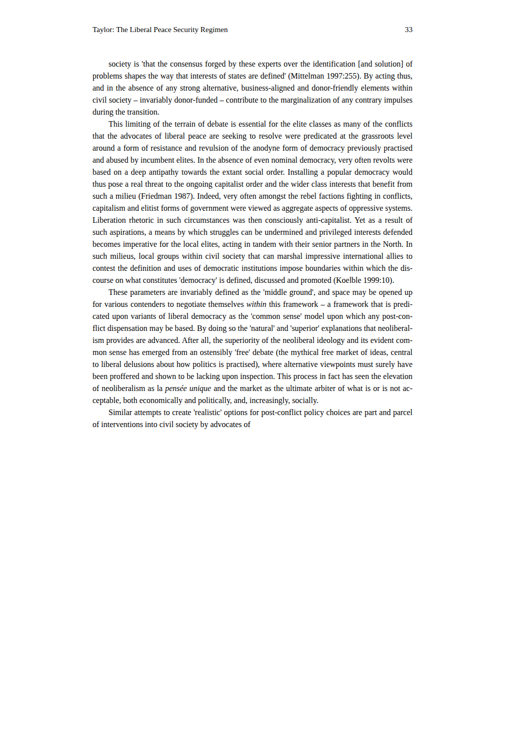Taylor: The Liberal Peace Security Regimen 33
society is 'that the consensus forged by these experts over the identification [and solution] of problems shapes the way that interests of states are defined' (Mittelman 1997:255). By acting thus, and in the absence of any strong alternative, business-aligned and donor-friendly elements within civil society – invariably donor-funded – contribute to the marginalization of any contrary impulses during the transition.
This limiting of the terrain of debate is essential for the elite classes as many of the conflicts that the advocates of liberal peace are seeking to resolve were predicated at the grassroots level around a form of resistance and revulsion of the anodyne form of democracy previously practised and abused by incumbent elites. In the absence of even nominal democracy, very often revolts were based on a deep antipathy towards the extant social order. Installing a popular democracy would thus pose a real threat to the ongoing capitalist order and the wider class interests that benefit from such a milieu (Friedman 1987). Indeed, very often amongst the rebel factions fighting in conflicts, capitalism and elitist forms of government were viewed as aggregate aspects of oppressive systems. Liberation rhetoric in such circumstances was then consciously anti-capitalist. Yet as a result of such aspirations, a means by which struggles can be undermined and privileged interests defended becomes imperative for the local elites, acting in tandem with their senior partners in the North. In such milieus, local groups within civil society that can marshal impressive international allies to contest the definition and uses of democratic institutions impose boundaries within which the discourse on what constitutes 'democracy' is defined, discussed and promoted (Koelble 1999:10).
These parameters are invariably defined as the 'middle ground', and space may be opened up for various contenders to negotiate themselves within this framework – a framework that is predicated upon variants of liberal democracy as the 'common sense' model upon which any post-conflict dispensation may be based. By doing so the 'natural' and 'superior' explanations that neoliberalism provides are advanced. After all, the superiority of the neoliberal ideology and its evident common sense has emerged from an ostensibly 'free' debate (the mythical free market of ideas, central to liberal delusions about how politics is practised), where alternative viewpoints must surely have been proffered and shown to be lacking upon inspection. This process in fact has seen the elevation of neoliberalism as la pensée unique and the market as the ultimate arbiter of what is or is not acceptable, both economically and politically, and, increasingly, socially.
Similar attempts to create 'realistic' options for post-conflict policy choices are part and parcel of interventions into civil society by advocates of